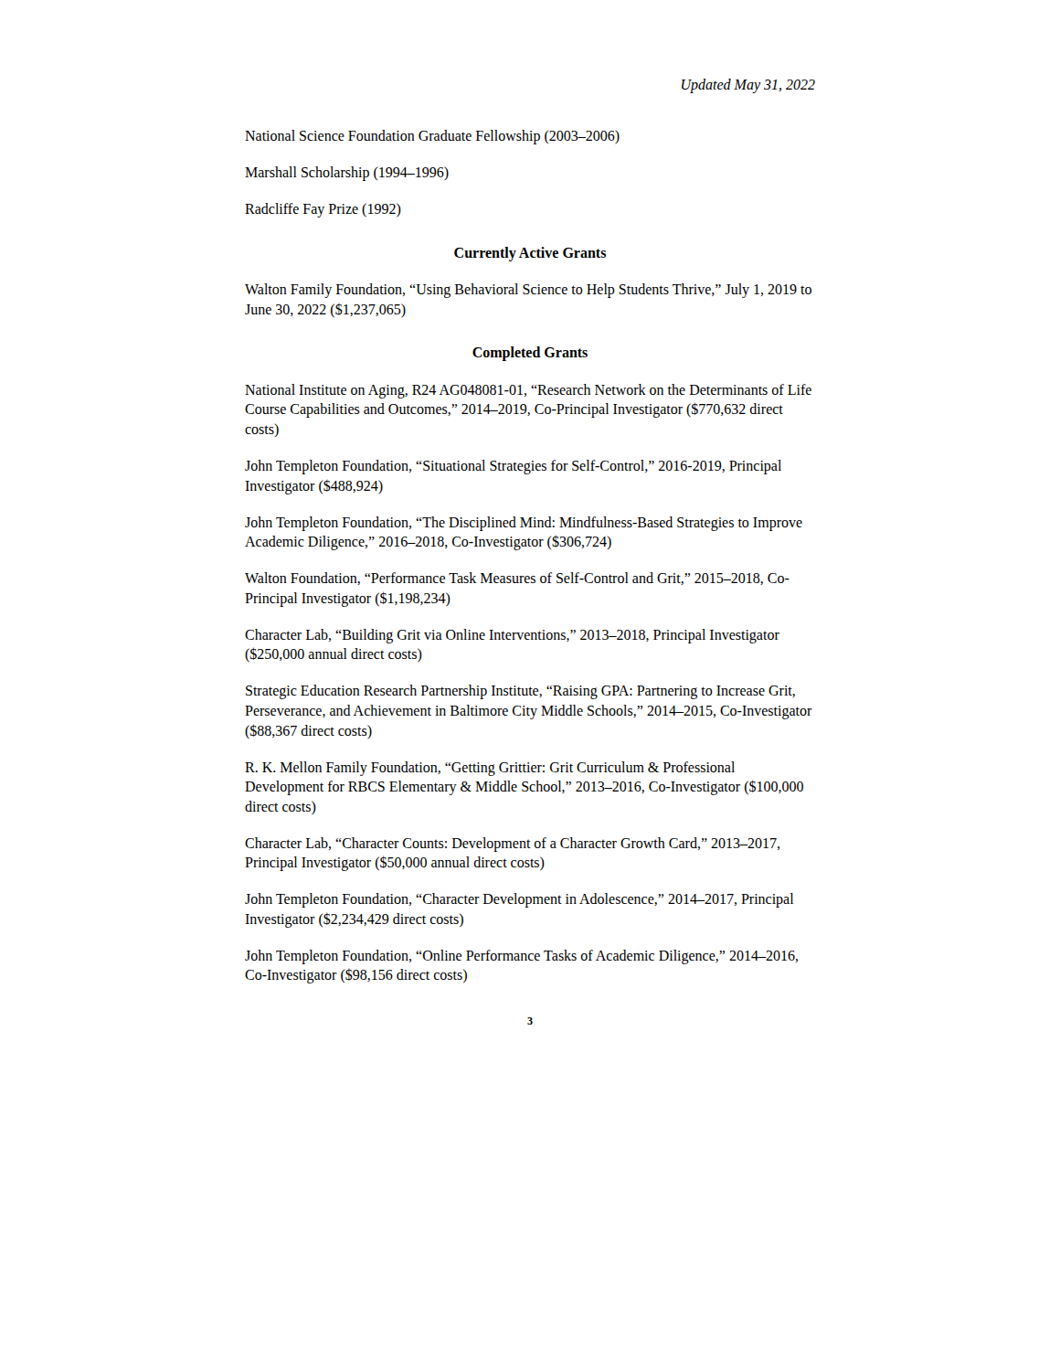Updated May 31, 2022
National Science Foundation Graduate Fellowship (2003–2006)
Marshall Scholarship (1994–1996)
Radcliffe Fay Prize (1992)
Currently Active Grants
Walton Family Foundation, “Using Behavioral Science to Help Students Thrive,” July 1, 2019 to June 30, 2022 ($1,237,065)
Completed Grants
National Institute on Aging, R24 AG048081-01, “Research Network on the Determinants of Life Course Capabilities and Outcomes,” 2014–2019, Co-Principal Investigator ($770,632 direct costs)
John Templeton Foundation, “Situational Strategies for Self-Control,” 2016-2019, Principal Investigator ($488,924)
John Templeton Foundation, “The Disciplined Mind: Mindfulness-Based Strategies to Improve Academic Diligence,” 2016–2018, Co-Investigator ($306,724)
Walton Foundation, “Performance Task Measures of Self-Control and Grit,” 2015–2018, Co-Principal Investigator ($1,198,234)
Character Lab, “Building Grit via Online Interventions,” 2013–2018, Principal Investigator ($250,000 annual direct costs)
Strategic Education Research Partnership Institute, “Raising GPA: Partnering to Increase Grit, Perseverance, and Achievement in Baltimore City Middle Schools,” 2014–2015, Co-Investigator ($88,367 direct costs)
R. K. Mellon Family Foundation, “Getting Grittier: Grit Curriculum & Professional Development for RBCS Elementary & Middle School,” 2013–2016, Co-Investigator ($100,000 direct costs)
Character Lab, “Character Counts: Development of a Character Growth Card,” 2013–2017, Principal Investigator ($50,000 annual direct costs)
John Templeton Foundation, “Character Development in Adolescence,” 2014–2017, Principal Investigator ($2,234,429 direct costs)
John Templeton Foundation, “Online Performance Tasks of Academic Diligence,” 2014–2016, Co-Investigator ($98,156 direct costs)
3